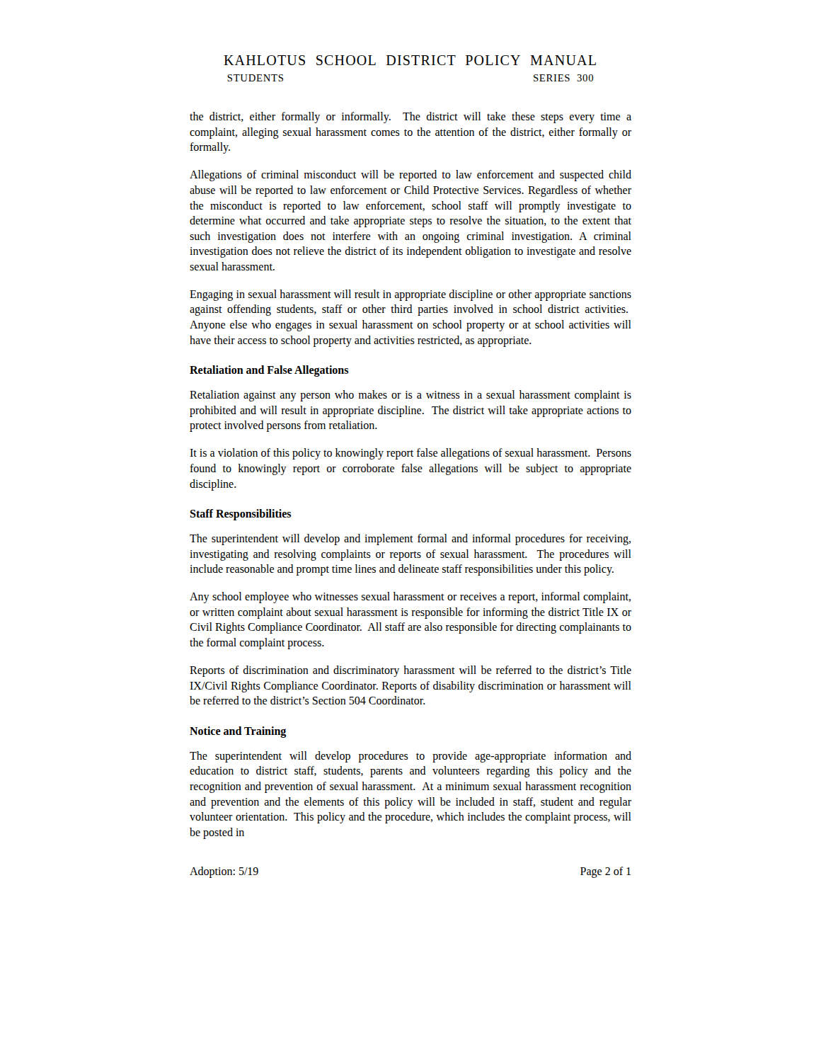KAHLOTUS SCHOOL DISTRICT POLICY MANUAL
STUDENTS SERIES 300
the district, either formally or informally. The district will take these steps every time a complaint, alleging sexual harassment comes to the attention of the district, either formally or formally.
Allegations of criminal misconduct will be reported to law enforcement and suspected child abuse will be reported to law enforcement or Child Protective Services. Regardless of whether the misconduct is reported to law enforcement, school staff will promptly investigate to determine what occurred and take appropriate steps to resolve the situation, to the extent that such investigation does not interfere with an ongoing criminal investigation. A criminal investigation does not relieve the district of its independent obligation to investigate and resolve sexual harassment.
Engaging in sexual harassment will result in appropriate discipline or other appropriate sanctions against offending students, staff or other third parties involved in school district activities. Anyone else who engages in sexual harassment on school property or at school activities will have their access to school property and activities restricted, as appropriate.
Retaliation and False Allegations
Retaliation against any person who makes or is a witness in a sexual harassment complaint is prohibited and will result in appropriate discipline. The district will take appropriate actions to protect involved persons from retaliation.
It is a violation of this policy to knowingly report false allegations of sexual harassment. Persons found to knowingly report or corroborate false allegations will be subject to appropriate discipline.
Staff Responsibilities
The superintendent will develop and implement formal and informal procedures for receiving, investigating and resolving complaints or reports of sexual harassment. The procedures will include reasonable and prompt time lines and delineate staff responsibilities under this policy.
Any school employee who witnesses sexual harassment or receives a report, informal complaint, or written complaint about sexual harassment is responsible for informing the district Title IX or Civil Rights Compliance Coordinator. All staff are also responsible for directing complainants to the formal complaint process.
Reports of discrimination and discriminatory harassment will be referred to the district’s Title IX/Civil Rights Compliance Coordinator. Reports of disability discrimination or harassment will be referred to the district’s Section 504 Coordinator.
Notice and Training
The superintendent will develop procedures to provide age-appropriate information and education to district staff, students, parents and volunteers regarding this policy and the recognition and prevention of sexual harassment. At a minimum sexual harassment recognition and prevention and the elements of this policy will be included in staff, student and regular volunteer orientation. This policy and the procedure, which includes the complaint process, will be posted in
Adoption: 5/19 Page 2 of 1